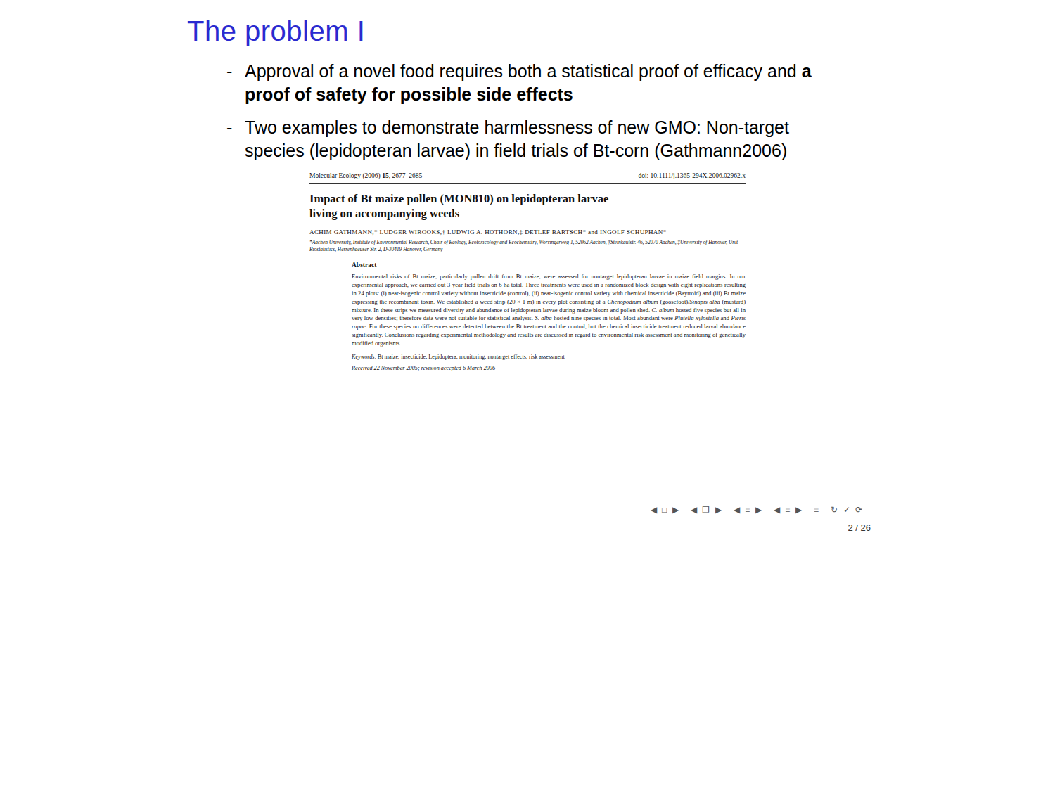The problem I
Approval of a novel food requires both a statistical proof of efficacy and a proof of safety for possible side effects
Two examples to demonstrate harmlessness of new GMO: Non-target species (lepidopteran larvae) in field trials of Bt-corn (Gathmann2006)
Molecular Ecology (2006) 15, 2677–2685 doi: 10.1111/j.1365-294X.2006.02962.x
Impact of Bt maize pollen (MON810) on lepidopteran larvae
living on accompanying weeds
ACHIM GATHMANN,* LUDGER WIROOKS,† LUDWIG A. HOTHORN,‡ DETLEF BARTSCH* and INGOLF SCHUPHAN*
*Aachen University, Institute of Environmental Research, Chair of Ecology, Ecotoxicology and Ecochemistry, Worringerweg 1, 52062 Aachen, †Steinkaulstr. 46, 52070 Aachen, ‡University of Hanover, Unit Biostatistics, Herrenhaeuser Str. 2, D-30419 Hanover, Germany
Abstract
Environmental risks of Bt maize, particularly pollen drift from Bt maize, were assessed for nontarget lepidopteran larvae in maize field margins. In our experimental approach, we carried out 3-year field trials on 6 ha total. Three treatments were used in a randomized block design with eight replications resulting in 24 plots: (i) near-isogenic control variety without insecticide (control), (ii) near-isogenic control variety with chemical insecticide (Baytroid) and (iii) Bt maize expressing the recombinant toxin. We established a weed strip (20 × 1 m) in every plot consisting of a Chenopodium album (goosefoot)/Sinapis alba (mustard) mixture. In these strips we measured diversity and abundance of lepidopteran larvae during maize bloom and pollen shed. C. album hosted five species but all in very low densities; therefore data were not suitable for statistical analysis. S. alba hosted nine species in total. Most abundant were Plutella xylostella and Pieris rapae. For these species no differences were detected between the Bt treatment and the control, but the chemical insecticide treatment reduced larval abundance significantly. Conclusions regarding experimental methodology and results are discussed in regard to environmental risk assessment and monitoring of genetically modified organisms.
Keywords: Bt maize, insecticide, Lepidoptera, monitoring, nontarget effects, risk assessment
Received 22 November 2005; revision accepted 6 March 2006
◀ □ ▶ ◀ ❐ ▶ ◀ ≡ ▶ ◀ ≡ ▶ ≡ ↻ ✓ ⟳
2 / 26